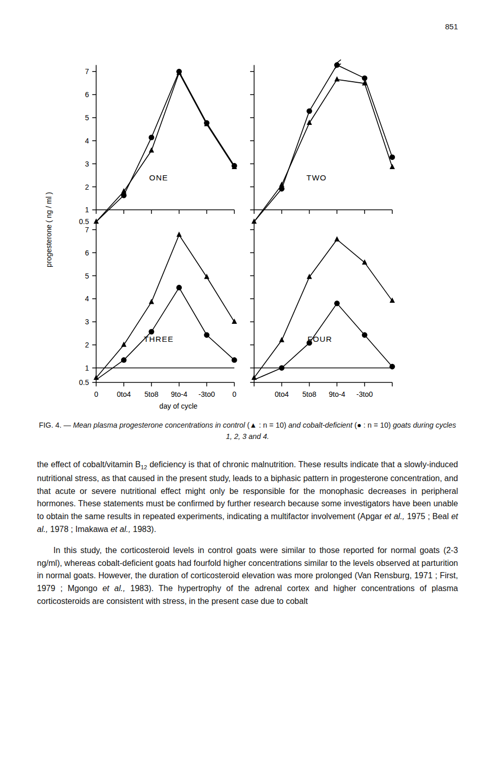851
Mean plasma progesterone concentrations in control and cobalt-deficient goats during cycles 1, 2, 3 and 4 Four line-graph panels labelled ONE, TWO, THREE and FOUR. Each panel plots progesterone in nanograms per millilitre (vertical axis, 0.5 to 7) against day of cycle (horizontal axis: 0, 0 to 4, 5 to 8, 9 to -4, -3 to 0, 0). Triangles denote control goats and filled circles denote cobalt-deficient goats. In cycles one and two the two curves nearly coincide, rising to about 7 ng/ml. In cycles three and four the cobalt-deficient curve peaks lower, about 4.5 and 3.8 ng/ml respectively, than the control curve which peaks near 6.8 and 6.6 ng/ml. progesterone ( ng / ml ) 7 6 5 4 3 2 1 ONE TWO 7 6 5 4 3 2 1 0.5 THREE FOUR 0.5 0 0to4 5to8 9to-4 -3to0 0 0to4 5to8 9to-4 -3to0 day of cycle
FIG. 4. — Mean plasma progesterone concentrations in control (▲ : n = 10) and cobalt-deficient (● : n = 10) goats during cycles 1, 2, 3 and 4.
the effect of cobalt/vitamin B12 deficiency is that of chronic malnutrition. These results indicate that a slowly-induced nutritional stress, as that caused in the present study, leads to a biphasic pattern in progesterone concentration, and that acute or severe nutritional effect might only be responsible for the monophasic decreases in peripheral hormones. These statements must be confirmed by further research because some investigators have been unable to obtain the same results in repeated experiments, indicating a multifactor involvement (Apgar et al., 1975 ; Beal et al., 1978 ; Imakawa et al., 1983).
In this study, the corticosteroid levels in control goats were similar to those reported for normal goats (2-3 ng/ml), whereas cobalt-deficient goats had fourfold higher concentrations similar to the levels observed at parturition in normal goats. However, the duration of corticosteroid elevation was more prolonged (Van Rensburg, 1971 ; First, 1979 ; Mgongo et al., 1983). The hypertrophy of the adrenal cortex and higher concentrations of plasma corticosteroids are consistent with stress, in the present case due to cobalt